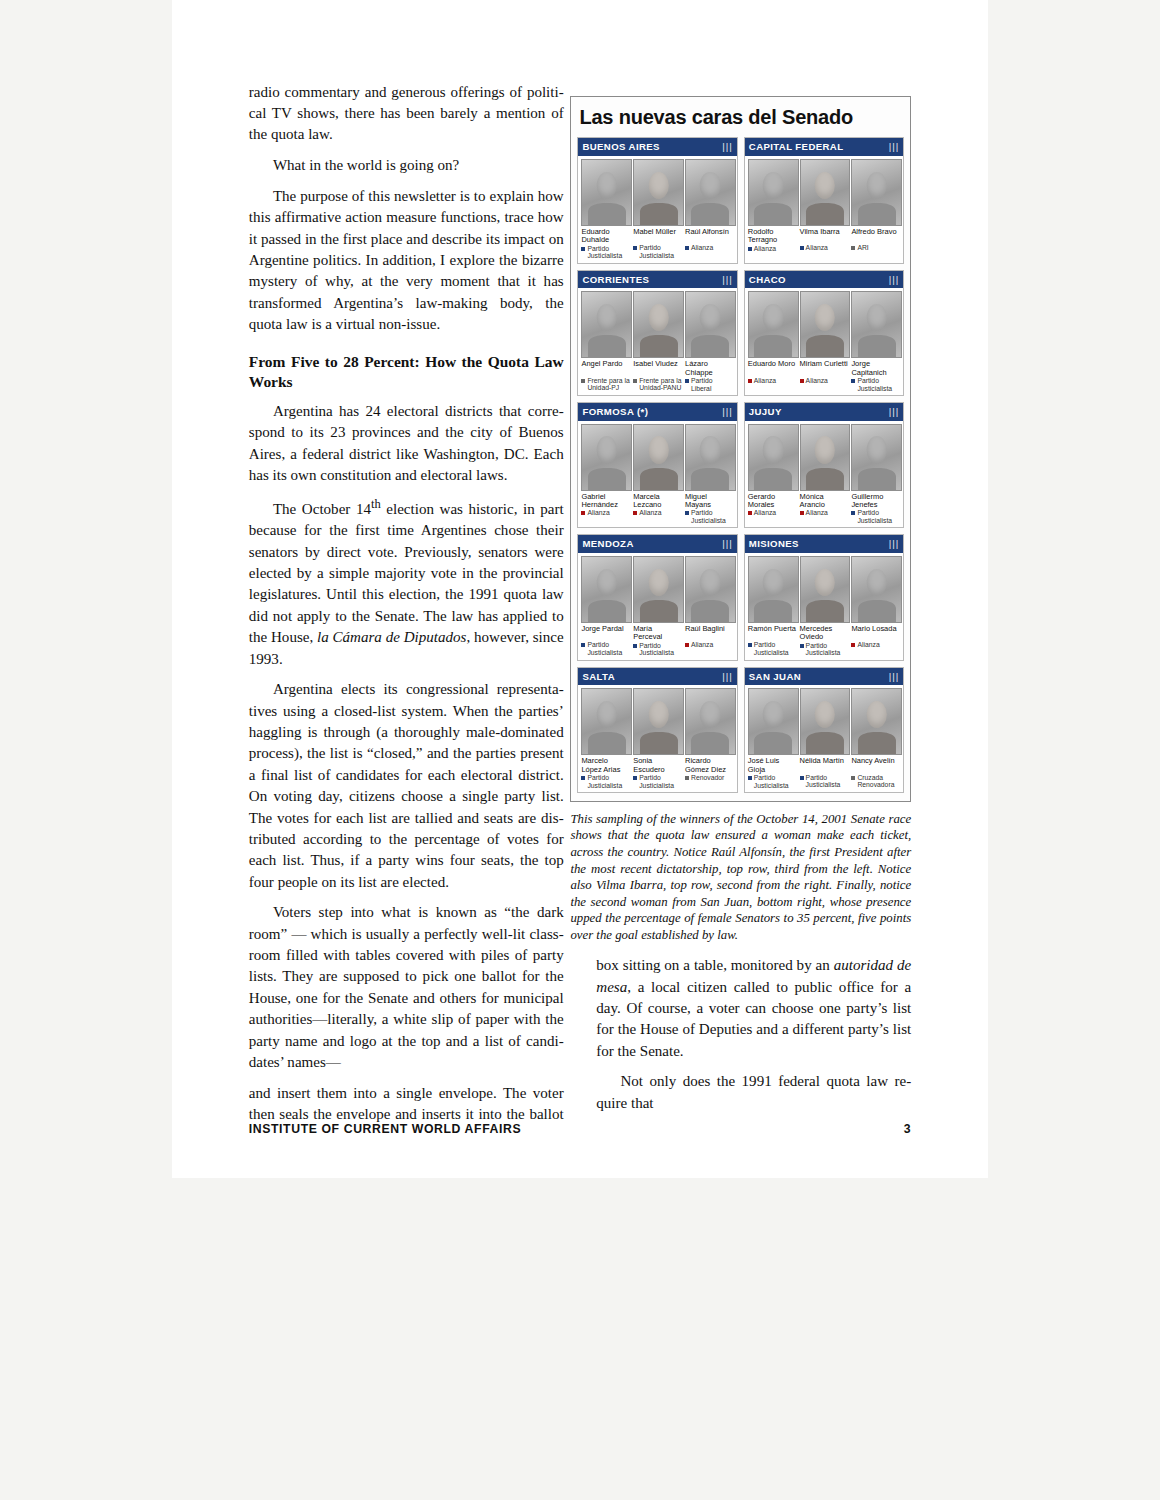radio commentary and generous offerings of political TV shows, there has been barely a mention of the quota law.
What in the world is going on?
The purpose of this newsletter is to explain how this affirmative action measure functions, trace how it passed in the first place and describe its impact on Argentine politics. In addition, I explore the bizarre mystery of why, at the very moment that it has transformed Argentina’s law-making body, the quota law is a virtual non-issue.
From Five to 28 Percent: How the Quota Law Works
Argentina has 24 electoral districts that correspond to its 23 provinces and the city of Buenos Aires, a federal district like Washington, DC. Each has its own constitution and electoral laws.
The October 14th election was historic, in part because for the first time Argentines chose their senators by direct vote. Previously, senators were elected by a simple majority vote in the provincial legislatures. Until this election, the 1991 quota law did not apply to the Senate. The law has applied to the House, la Cámara de Diputados, however, since 1993.
Argentina elects its congressional representatives using a closed-list system. When the parties’ haggling is through (a thoroughly male-dominated process), the list is “closed,” and the parties present a final list of candidates for each electoral district. On voting day, citizens choose a single party list. The votes for each list are tallied and seats are distributed according to the percentage of votes for each list. Thus, if a party wins four seats, the top four people on its list are elected.
Voters step into what is known as “the dark room” — which is usually a perfectly well-lit classroom filled with tables covered with piles of party lists. They are supposed to pick one ballot for the House, one for the Senate and others for municipal authorities—literally, a white slip of paper with the party name and logo at the top and a list of candidates’ names—
Las nuevas caras del Senado
BUENOS AIRES|||
Eduardo Duhalde
Partido Justicialista
Mabel Müller
Partido Justicialista
Raúl Alfonsín
Alianza
CAPITAL FEDERAL|||
Rodolfo Terragno
Alianza
Vilma Ibarra
Alianza
Alfredo Bravo
ARI
CORRIENTES|||
Angel Pardo
Frente para la Unidad-PJ
Isabel Viudez
Frente para la Unidad-PANU
Lázaro Chiappe
Partido Liberal
CHACO|||
Eduardo Moro
Alianza
Miriam Curletti
Alianza
Jorge Capitanich
Partido Justicialista
FORMOSA (*)|||
Gabriel Hernández
Alianza
Marcela Lezcano
Alianza
Miguel Mayans
Partido Justicialista
JUJUY|||
Gerardo Morales
Alianza
Mónica Arancio
Alianza
Guillermo Jenefes
Partido Justicialista
MENDOZA|||
Jorge Pardal
Partido Justicialista
María Perceval
Partido Justicialista
Raúl Baglini
Alianza
MISIONES|||
Ramón Puerta
Partido Justicialista
Mercedes Oviedo
Partido Justicialista
Mario Losada
Alianza
SALTA|||
Marcelo López Arias
Partido Justicialista
Sonia Escudero
Partido Justicialista
Ricardo Gómez Diez
Renovador
SAN JUAN|||
José Luis Gioja
Partido Justicialista
Nélida Martín
Partido Justicialista
Nancy Avelín
Cruzada Renovadora
This sampling of the winners of the October 14, 2001 Senate race shows that the quota law ensured a woman make each ticket, across the country. Notice Raúl Alfonsín, the first President after the most recent dictatorship, top row, third from the left. Notice also Vilma Ibarra, top row, second from the right. Finally, notice the second woman from San Juan, bottom right, whose presence upped the percentage of female Senators to 35 percent, five points over the goal established by law.
and insert them into a single envelope. The voter then seals the envelope and inserts it into the ballot box sitting on a table, monitored by an autoridad de mesa, a local citizen called to public office for a day. Of course, a voter can choose one party’s list for the House of Deputies and a different party’s list for the Senate.
Not only does the 1991 federal quota law require that
INSTITUTE OF CURRENT WORLD AFFAIRS
3